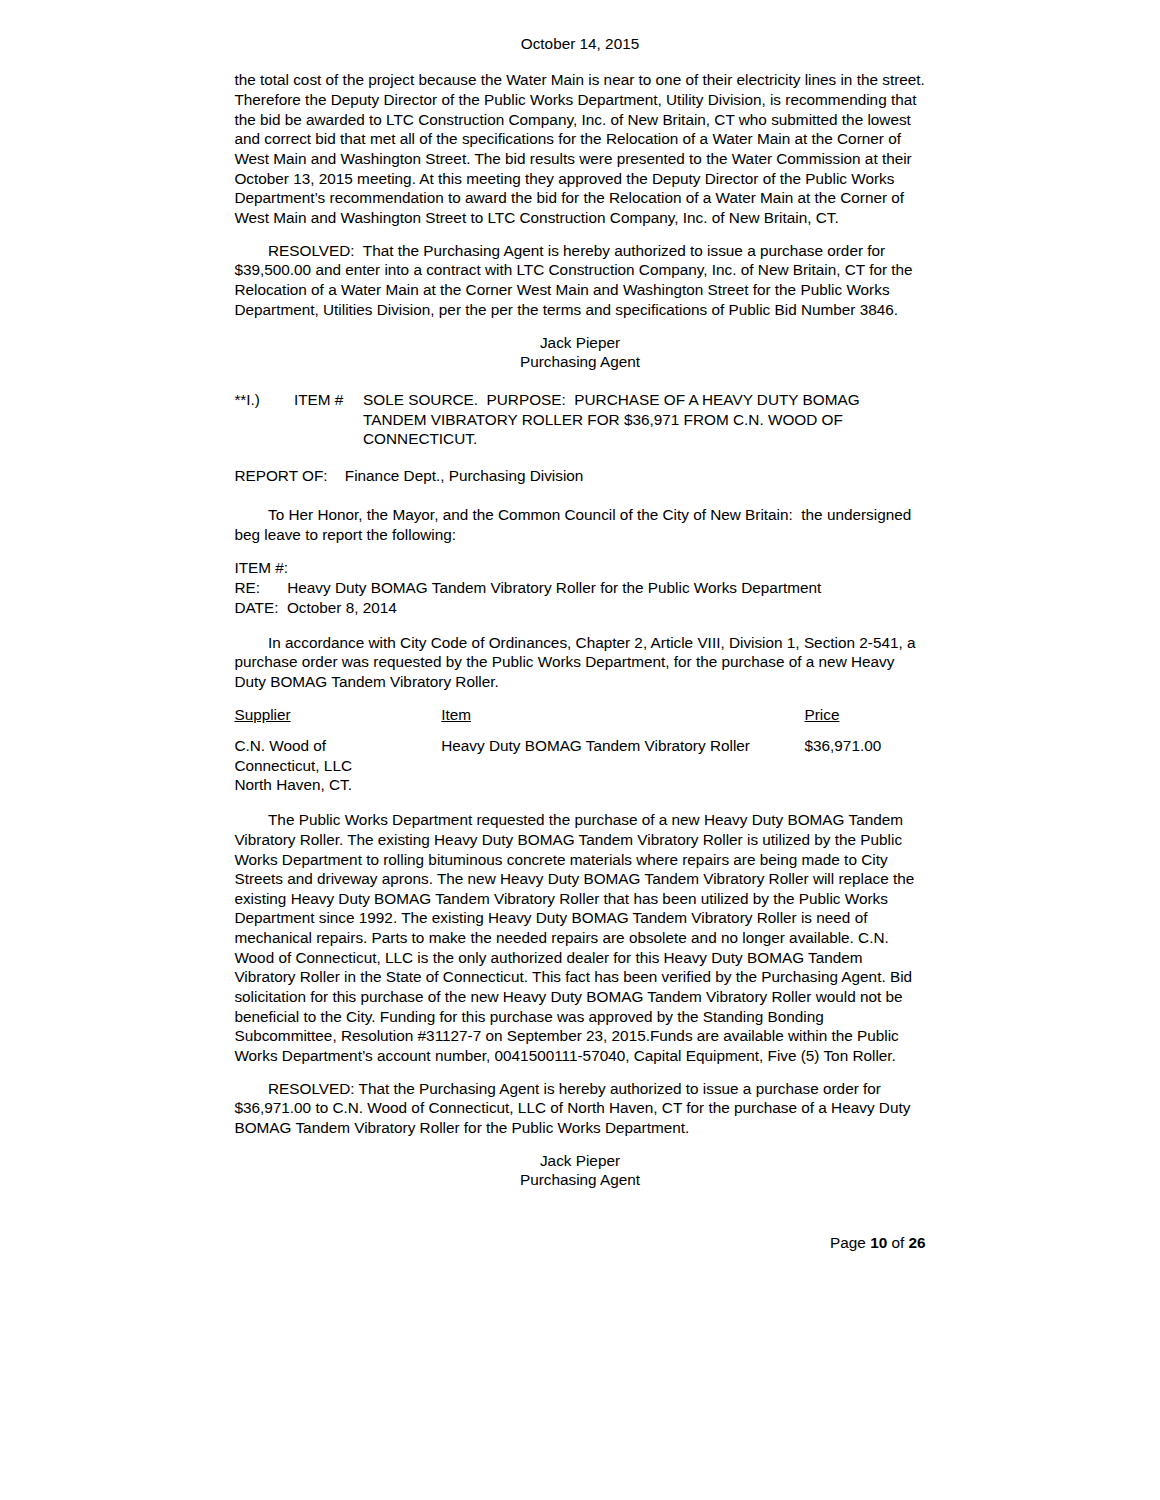October 14, 2015
the total cost of the project because the Water Main is near to one of their electricity lines in the street. Therefore the Deputy Director of the Public Works Department, Utility Division, is recommending that the bid be awarded to LTC Construction Company, Inc. of New Britain, CT who submitted the lowest and correct bid that met all of the specifications for the Relocation of a Water Main at the Corner of West Main and Washington Street. The bid results were presented to the Water Commission at their October 13, 2015 meeting. At this meeting they approved the Deputy Director of the Public Works Department’s recommendation to award the bid for the Relocation of a Water Main at the Corner of West Main and Washington Street to LTC Construction Company, Inc. of New Britain, CT.
RESOLVED: That the Purchasing Agent is hereby authorized to issue a purchase order for $39,500.00 and enter into a contract with LTC Construction Company, Inc. of New Britain, CT for the Relocation of a Water Main at the Corner West Main and Washington Street for the Public Works Department, Utilities Division, per the per the terms and specifications of Public Bid Number 3846.
Jack Pieper
Purchasing Agent
| **I.) | ITEM # | SOLE SOURCE. PURPOSE: PURCHASE OF A HEAVY DUTY BOMAG TANDEM VIBRATORY ROLLER FOR $36,971 FROM C.N. WOOD OF CONNECTICUT. |
REPORT OF: Finance Dept., Purchasing Division
To Her Honor, the Mayor, and the Common Council of the City of New Britain: the undersigned beg leave to report the following:
ITEM #:
RE: Heavy Duty BOMAG Tandem Vibratory Roller for the Public Works Department
DATE: October 8, 2014
In accordance with City Code of Ordinances, Chapter 2, Article VIII, Division 1, Section 2-541, a purchase order was requested by the Public Works Department, for the purchase of a new Heavy Duty BOMAG Tandem Vibratory Roller.
| Supplier | Item | Price |
| --- | --- | --- |
| C.N. Wood of Connecticut, LLC North Haven, CT. | Heavy Duty BOMAG Tandem Vibratory Roller | $36,971.00 |
The Public Works Department requested the purchase of a new Heavy Duty BOMAG Tandem Vibratory Roller. The existing Heavy Duty BOMAG Tandem Vibratory Roller is utilized by the Public Works Department to rolling bituminous concrete materials where repairs are being made to City Streets and driveway aprons. The new Heavy Duty BOMAG Tandem Vibratory Roller will replace the existing Heavy Duty BOMAG Tandem Vibratory Roller that has been utilized by the Public Works Department since 1992. The existing Heavy Duty BOMAG Tandem Vibratory Roller is need of mechanical repairs. Parts to make the needed repairs are obsolete and no longer available. C.N. Wood of Connecticut, LLC is the only authorized dealer for this Heavy Duty BOMAG Tandem Vibratory Roller in the State of Connecticut. This fact has been verified by the Purchasing Agent. Bid solicitation for this purchase of the new Heavy Duty BOMAG Tandem Vibratory Roller would not be beneficial to the City. Funding for this purchase was approved by the Standing Bonding Subcommittee, Resolution #31127-7 on September 23, 2015.Funds are available within the Public Works Department’s account number, 0041500111-57040, Capital Equipment, Five (5) Ton Roller.
RESOLVED: That the Purchasing Agent is hereby authorized to issue a purchase order for $36,971.00 to C.N. Wood of Connecticut, LLC of North Haven, CT for the purchase of a Heavy Duty BOMAG Tandem Vibratory Roller for the Public Works Department.
Jack Pieper
Purchasing Agent
Page 10 of 26